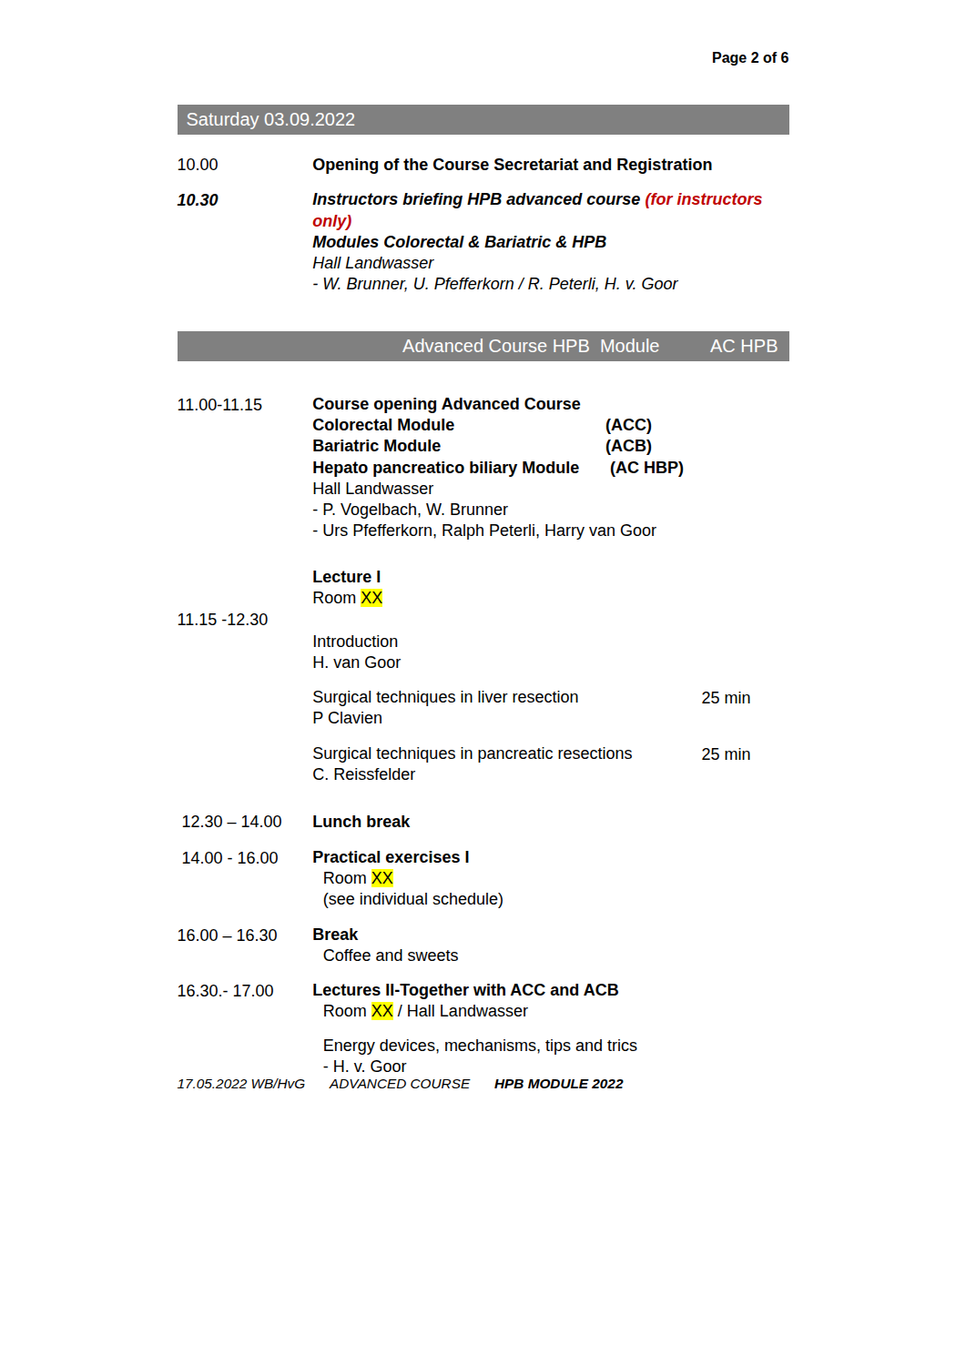Page 2 of 6
Saturday 03.09.2022
| 10.00 | Opening of the Course Secretariat and Registration |
| 10.30 | Instructors briefing HPB advanced course (for instructors only) Modules Colorectal & Bariatric & HPB Hall Landwasser - W. Brunner, U. Pfefferkorn / R. Peterli, H. v. Goor |
Advanced Course HPB Module AC HPB
| 11.00-11.15 | Course opening Advanced Course / Colorectal Module / (ACC) / / Bariatric Module / (ACB) / / Hepato pancreatico biliary Module / (AC HBP) / Hall Landwasser - P. Vogelbach, W. Brunner - Urs Pfefferkorn, Ralph Peterli, Harry van Goor |
| | Lecture I Room XX | |
| 11.15 -12.30 | | |
| | Introduction H. van Goor | |
| | Surgical techniques in liver resection P Clavien | 25 min |
| | Surgical techniques in pancreatic resections C. Reissfelder | 25 min |
| 12.30 – 14.00 | Lunch break |
| 14.00 - 16.00 | Practical exercises I Room XX (see individual schedule) |
| 16.00 – 16.30 | Break Coffee and sweets |
| 16.30.- 17.00 | Lectures II-Together with ACC and ACB Room XX / Hall Landwasser |
| | Energy devices, mechanisms, tips and trics - H. v. Goor |
17.05.2022 WB/HvG ADVANCED COURSE HPB MODULE 2022